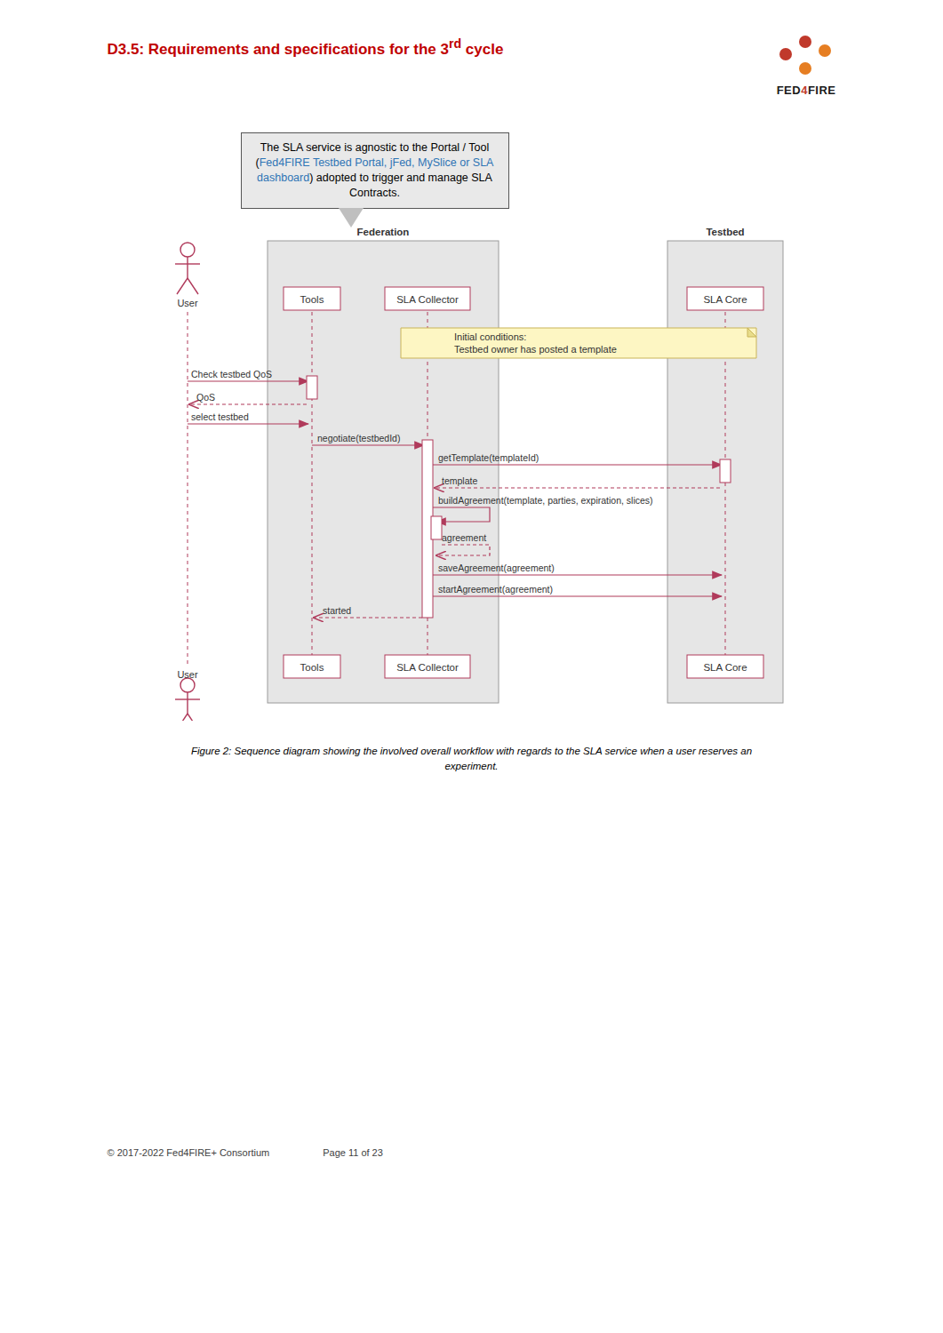D3.5: Requirements and specifications for the 3rd cycle
FED4 FIRE
The SLA service is agnostic to the Portal / Tool (Fed4FIRE Testbed Portal, jFed, MySlice or SLA dashboard) adopted to trigger and manage SLA Contracts.
Federation Testbed User User Tools SLA Collector SLA Core Tools SLA Collector SLA Core Initial conditions: Testbed owner has posted a template Check testbed QoS QoS select testbed negotiate(testbedId) getTemplate(templateId) template buildAgreement(template, parties, expiration, slices) agreement saveAgreement(agreement) startAgreement(agreement) started
Figure 2: Sequence diagram showing the involved overall workflow with regards to the SLA service when a user reserves an experiment.
© 2017-2022 Fed4FIRE+ Consortium Page 11 of 23